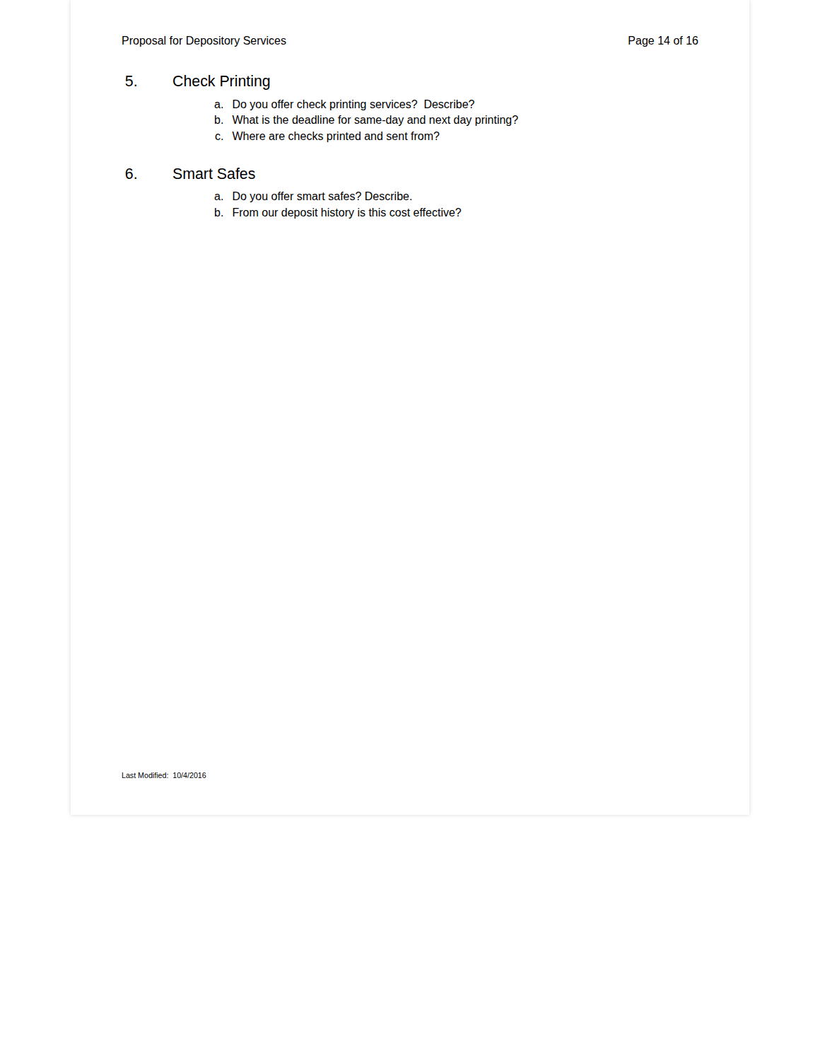Proposal for Depository Services
Page 14 of 16
5. Check Printing
Do you offer check printing services? Describe?
What is the deadline for same-day and next day printing?
Where are checks printed and sent from?
6. Smart Safes
Do you offer smart safes? Describe.
From our deposit history is this cost effective?
Last Modified: 10/4/2016